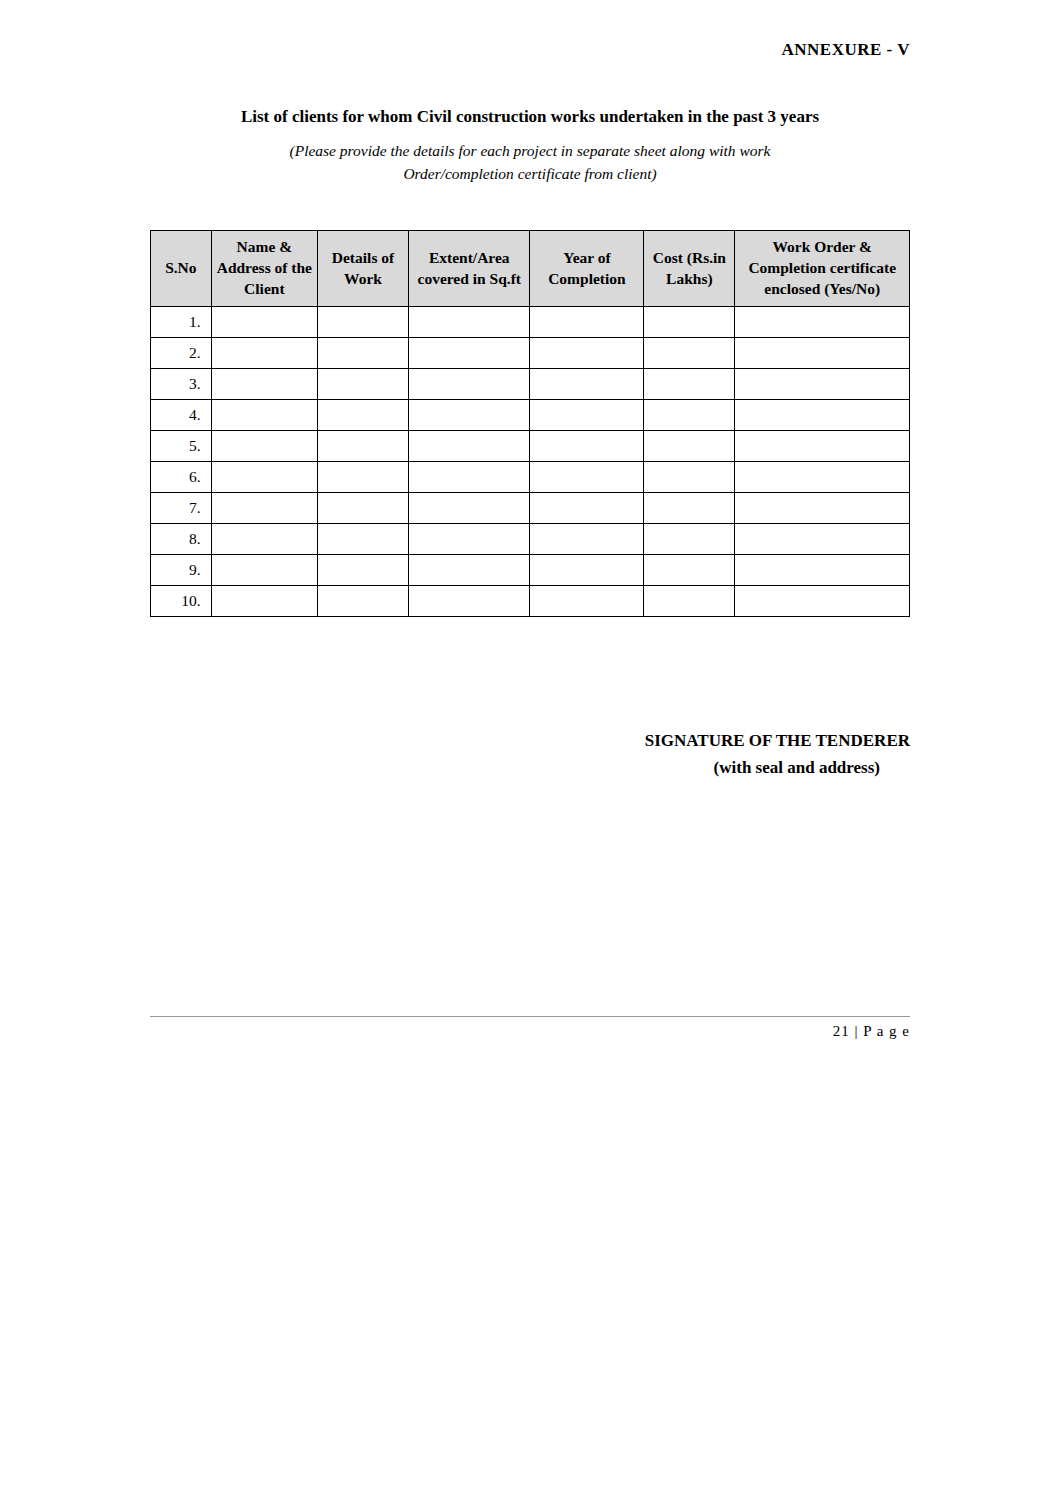ANNEXURE - V
List of clients for whom Civil construction works undertaken in the past 3 years
(Please provide the details for each project in separate sheet along with work
Order/completion certificate from client)
| S.No | Name & Address of the Client | Details of Work | Extent/Area covered in Sq.ft | Year of Completion | Cost (Rs.in Lakhs) | Work Order & Completion certificate enclosed (Yes/No) |
| --- | --- | --- | --- | --- | --- | --- |
| 1. | | | | | | |
| 2. | | | | | | |
| 3. | | | | | | |
| 4. | | | | | | |
| 5. | | | | | | |
| 6. | | | | | | |
| 7. | | | | | | |
| 8. | | | | | | |
| 9. | | | | | | |
| 10. | | | | | | |
SIGNATURE OF THE TENDERER (with seal and address)
21 | P a g e